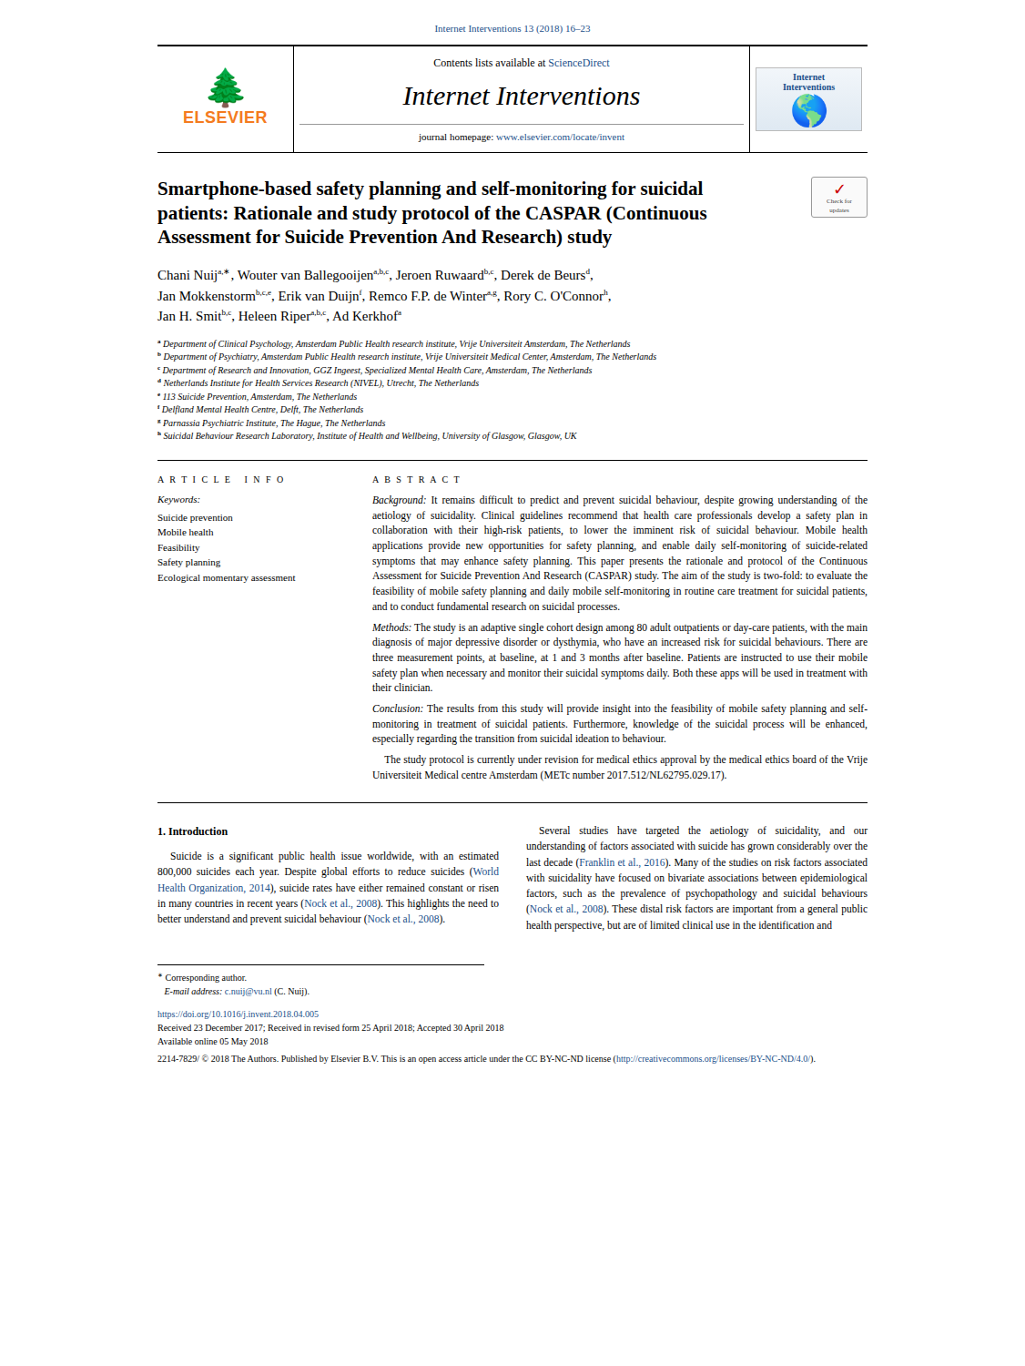Internet Interventions 13 (2018) 16–23
🌲
ELSEVIER
Contents lists available at ScienceDirect
Internet Interventions
journal homepage: www.elsevier.com/locate/invent
Internet
Interventions
🌎
✓
Check for
updates
Smartphone-based safety planning and self-monitoring for suicidal patients: Rationale and study protocol of the CASPAR (Continuous Assessment for Suicide Prevention And Research) study
Chani Nuija,∗, Wouter van Ballegooijena,b,c, Jeroen Ruwaardb,c, Derek de Beursd,
Jan Mokkenstormb,c,e, Erik van Duijnf, Remco F.P. de Wintera,g, Rory C. O'Connorh,
Jan H. Smitb,c, Heleen Ripera,b,c, Ad Kerkhofa
a Department of Clinical Psychology, Amsterdam Public Health research institute, Vrije Universiteit Amsterdam, The Netherlands
b Department of Psychiatry, Amsterdam Public Health research institute, Vrije Universiteit Medical Center, Amsterdam, The Netherlands
c Department of Research and Innovation, GGZ Ingeest, Specialized Mental Health Care, Amsterdam, The Netherlands
d Netherlands Institute for Health Services Research (NIVEL), Utrecht, The Netherlands
e 113 Suicide Prevention, Amsterdam, The Netherlands
f Delfland Mental Health Centre, Delft, The Netherlands
g Parnassia Psychiatric Institute, The Hague, The Netherlands
h Suicidal Behaviour Research Laboratory, Institute of Health and Wellbeing, University of Glasgow, Glasgow, UK
A R T I C L E I N F O
Keywords:
Suicide prevention
Mobile health
Feasibility
Safety planning
Ecological momentary assessment
A B S T R A C T
Background: It remains difficult to predict and prevent suicidal behaviour, despite growing understanding of the aetiology of suicidality. Clinical guidelines recommend that health care professionals develop a safety plan in collaboration with their high-risk patients, to lower the imminent risk of suicidal behaviour. Mobile health applications provide new opportunities for safety planning, and enable daily self-monitoring of suicide-related symptoms that may enhance safety planning. This paper presents the rationale and protocol of the Continuous Assessment for Suicide Prevention And Research (CASPAR) study. The aim of the study is two-fold: to evaluate the feasibility of mobile safety planning and daily mobile self-monitoring in routine care treatment for suicidal patients, and to conduct fundamental research on suicidal processes.
Methods: The study is an adaptive single cohort design among 80 adult outpatients or day-care patients, with the main diagnosis of major depressive disorder or dysthymia, who have an increased risk for suicidal behaviours. There are three measurement points, at baseline, at 1 and 3 months after baseline. Patients are instructed to use their mobile safety plan when necessary and monitor their suicidal symptoms daily. Both these apps will be used in treatment with their clinician.
Conclusion: The results from this study will provide insight into the feasibility of mobile safety planning and self-monitoring in treatment of suicidal patients. Furthermore, knowledge of the suicidal process will be enhanced, especially regarding the transition from suicidal ideation to behaviour.
The study protocol is currently under revision for medical ethics approval by the medical ethics board of the Vrije Universiteit Medical centre Amsterdam (METc number 2017.512/NL62795.029.17).
1. Introduction
Suicide is a significant public health issue worldwide, with an estimated 800,000 suicides each year. Despite global efforts to reduce suicides (World Health Organization, 2014), suicide rates have either remained constant or risen in many countries in recent years (Nock et al., 2008). This highlights the need to better understand and prevent suicidal behaviour (Nock et al., 2008).
Several studies have targeted the aetiology of suicidality, and our understanding of factors associated with suicide has grown considerably over the last decade (Franklin et al., 2016). Many of the studies on risk factors associated with suicidality have focused on bivariate associations between epidemiological factors, such as the prevalence of psychopathology and suicidal behaviours (Nock et al., 2008). These distal risk factors are important from a general public health perspective, but are of limited clinical use in the identification and
∗ Corresponding author.
E-mail address: c.nuij@vu.nl (C. Nuij).
https://doi.org/10.1016/j.invent.2018.04.005
Received 23 December 2017; Received in revised form 25 April 2018; Accepted 30 April 2018
Available online 05 May 2018
2214-7829/ © 2018 The Authors. Published by Elsevier B.V. This is an open access article under the CC BY-NC-ND license (http://creativecommons.org/licenses/BY-NC-ND/4.0/).